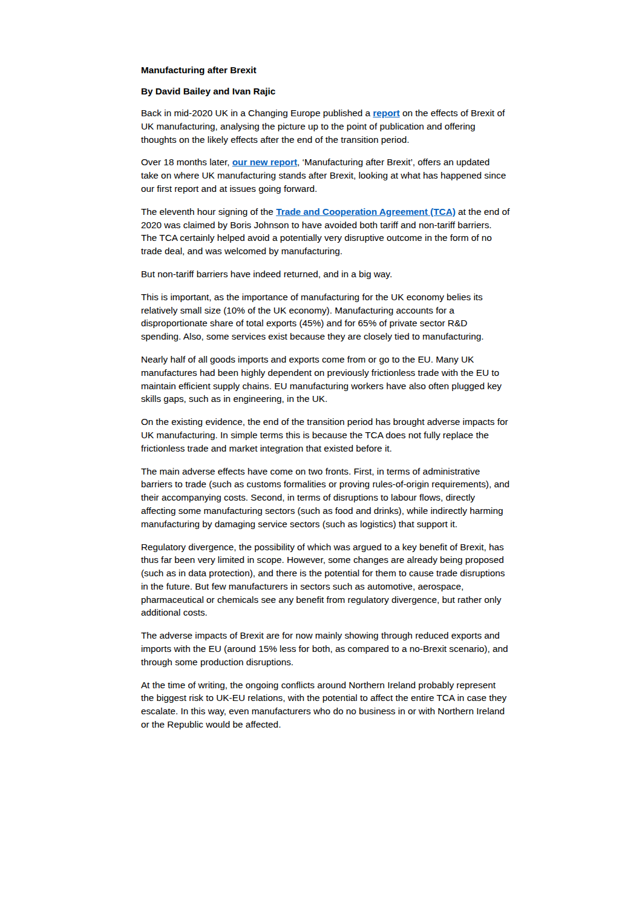Manufacturing after Brexit
By David Bailey and Ivan Rajic
Back in mid-2020 UK in a Changing Europe published a report on the effects of Brexit of UK manufacturing, analysing the picture up to the point of publication and offering thoughts on the likely effects after the end of the transition period.
Over 18 months later, our new report, ‘Manufacturing after Brexit’, offers an updated take on where UK manufacturing stands after Brexit, looking at what has happened since our first report and at issues going forward.
The eleventh hour signing of the Trade and Cooperation Agreement (TCA) at the end of 2020 was claimed by Boris Johnson to have avoided both tariff and non-tariff barriers. The TCA certainly helped avoid a potentially very disruptive outcome in the form of no trade deal, and was welcomed by manufacturing.
But non-tariff barriers have indeed returned, and in a big way.
This is important, as the importance of manufacturing for the UK economy belies its relatively small size (10% of the UK economy). Manufacturing accounts for a disproportionate share of total exports (45%) and for 65% of private sector R&D spending. Also, some services exist because they are closely tied to manufacturing.
Nearly half of all goods imports and exports come from or go to the EU. Many UK manufactures had been highly dependent on previously frictionless trade with the EU to maintain efficient supply chains. EU manufacturing workers have also often plugged key skills gaps, such as in engineering, in the UK.
On the existing evidence, the end of the transition period has brought adverse impacts for UK manufacturing. In simple terms this is because the TCA does not fully replace the frictionless trade and market integration that existed before it.
The main adverse effects have come on two fronts. First, in terms of administrative barriers to trade (such as customs formalities or proving rules-of-origin requirements), and their accompanying costs. Second, in terms of disruptions to labour flows, directly affecting some manufacturing sectors (such as food and drinks), while indirectly harming manufacturing by damaging service sectors (such as logistics) that support it.
Regulatory divergence, the possibility of which was argued to a key benefit of Brexit, has thus far been very limited in scope. However, some changes are already being proposed (such as in data protection), and there is the potential for them to cause trade disruptions in the future. But few manufacturers in sectors such as automotive, aerospace, pharmaceutical or chemicals see any benefit from regulatory divergence, but rather only additional costs.
The adverse impacts of Brexit are for now mainly showing through reduced exports and imports with the EU (around 15% less for both, as compared to a no-Brexit scenario), and through some production disruptions.
At the time of writing, the ongoing conflicts around Northern Ireland probably represent the biggest risk to UK-EU relations, with the potential to affect the entire TCA in case they escalate. In this way, even manufacturers who do no business in or with Northern Ireland or the Republic would be affected.